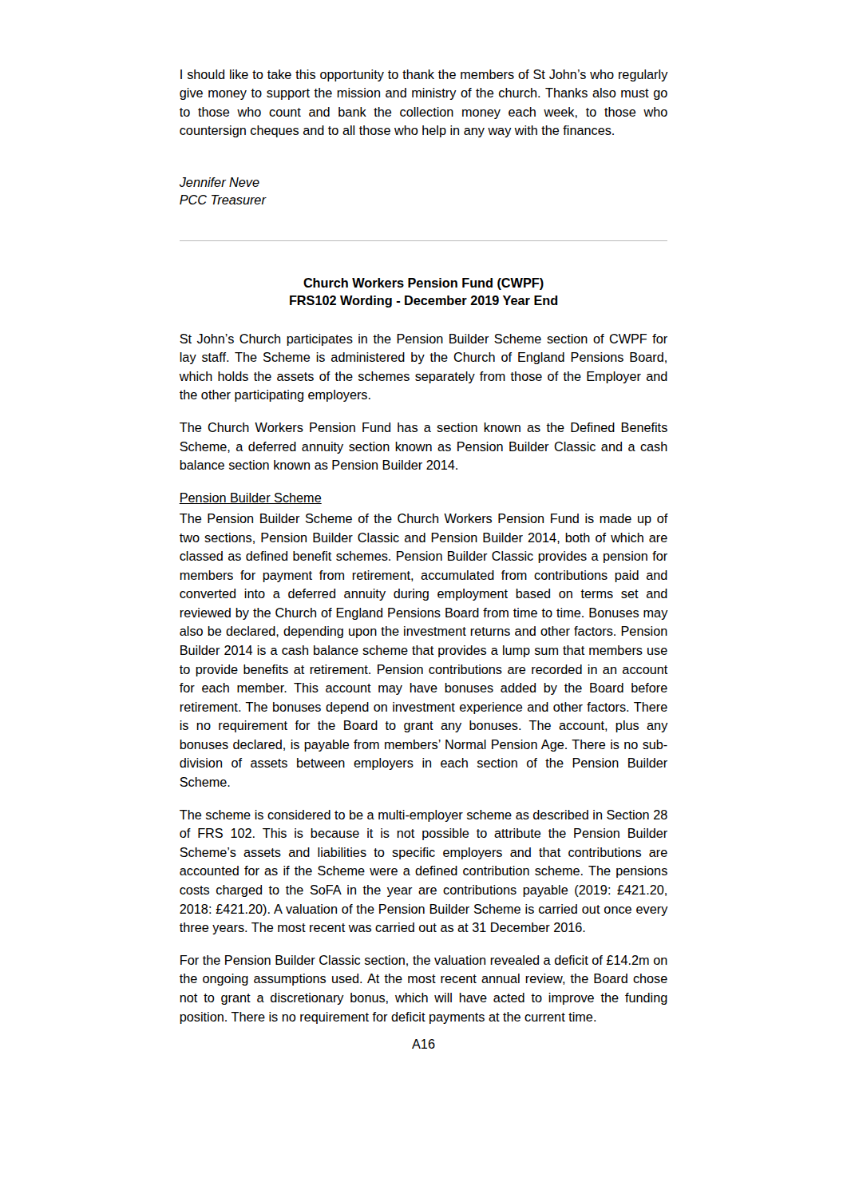I should like to take this opportunity to thank the members of St John’s who regularly give money to support the mission and ministry of the church. Thanks also must go to those who count and bank the collection money each week, to those who countersign cheques and to all those who help in any way with the finances.
Jennifer Neve
PCC Treasurer
Church Workers Pension Fund (CWPF)
FRS102 Wording - December 2019 Year End
St John’s Church participates in the Pension Builder Scheme section of CWPF for lay staff. The Scheme is administered by the Church of England Pensions Board, which holds the assets of the schemes separately from those of the Employer and the other participating employers.
The Church Workers Pension Fund has a section known as the Defined Benefits Scheme, a deferred annuity section known as Pension Builder Classic and a cash balance section known as Pension Builder 2014.
Pension Builder Scheme
The Pension Builder Scheme of the Church Workers Pension Fund is made up of two sections, Pension Builder Classic and Pension Builder 2014, both of which are classed as defined benefit schemes. Pension Builder Classic provides a pension for members for payment from retirement, accumulated from contributions paid and converted into a deferred annuity during employment based on terms set and reviewed by the Church of England Pensions Board from time to time. Bonuses may also be declared, depending upon the investment returns and other factors. Pension Builder 2014 is a cash balance scheme that provides a lump sum that members use to provide benefits at retirement. Pension contributions are recorded in an account for each member. This account may have bonuses added by the Board before retirement. The bonuses depend on investment experience and other factors. There is no requirement for the Board to grant any bonuses. The account, plus any bonuses declared, is payable from members’ Normal Pension Age. There is no sub-division of assets between employers in each section of the Pension Builder Scheme.
The scheme is considered to be a multi-employer scheme as described in Section 28 of FRS 102. This is because it is not possible to attribute the Pension Builder Scheme’s assets and liabilities to specific employers and that contributions are accounted for as if the Scheme were a defined contribution scheme. The pensions costs charged to the SoFA in the year are contributions payable (2019: £421.20, 2018: £421.20). A valuation of the Pension Builder Scheme is carried out once every three years. The most recent was carried out as at 31 December 2016.
For the Pension Builder Classic section, the valuation revealed a deficit of £14.2m on the ongoing assumptions used. At the most recent annual review, the Board chose not to grant a discretionary bonus, which will have acted to improve the funding position. There is no requirement for deficit payments at the current time.
A16